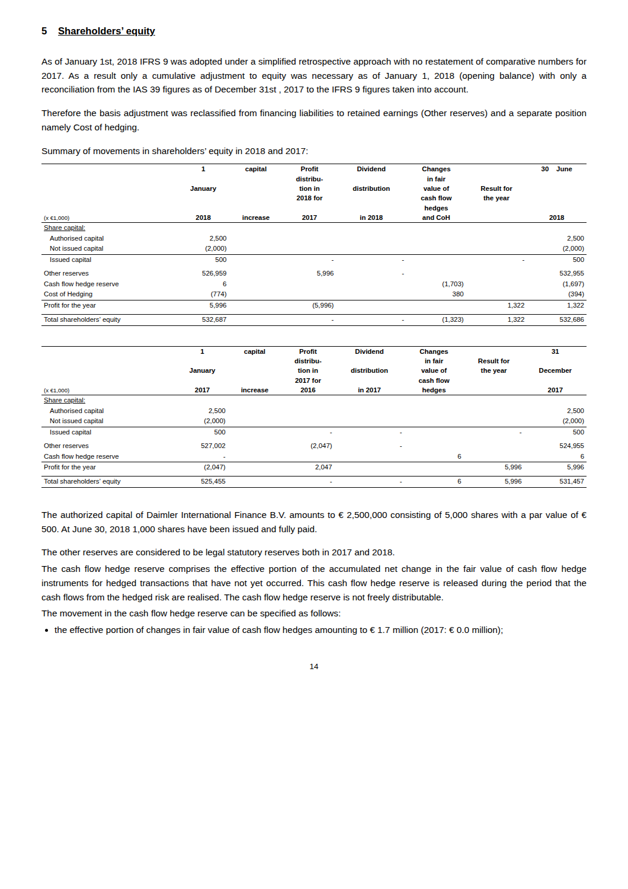5 Shareholders’ equity
As of January 1st, 2018 IFRS 9 was adopted under a simplified retrospective approach with no restatement of comparative numbers for 2017. As a result only a cumulative adjustment to equity was necessary as of January 1, 2018 (opening balance) with only a reconciliation from the IAS 39 figures as of December 31st , 2017 to the IFRS 9 figures taken into account.
Therefore the basis adjustment was reclassified from financing liabilities to retained earnings (Other reserves) and a separate position namely Cost of hedging.
Summary of movements in shareholders’ equity in 2018 and 2017:
| | 1 | capital | Profit | Dividend | Changes | | 30 June |
| --- | --- | --- | --- | --- | --- | --- | --- |
| | | | distribu- | | in fair | | |
| | January | | tion in | distribution | value of | Result for | |
| | | | 2018 for | | cash flow | the year | |
| | | | | | hedges | | |
| (x €1,000) | 2018 | increase | 2017 | in 2018 | and CoH | | 2018 |
| Share capital: | | | | | | | |
| Authorised capital | 2,500 | | | | | | 2,500 |
| Not issued capital | (2,000) | | | | | | (2,000) |
| Issued capital | 500 | | - | - | | - | 500 |
| Other reserves | 526,959 | | 5,996 | - | | | 532,955 |
| Cash flow hedge reserve | 6 | | | | (1,703) | | (1,697) |
| Cost of Hedging | (774) | | | | 380 | | (394) |
| Profit for the year | 5,996 | | (5,996) | | | 1,322 | 1,322 |
| Total shareholders’ equity | 532,687 | | - | - | (1,323) | 1,322 | 532,686 |
| | 1 | capital | Profit | Dividend | Changes | | 31 |
| --- | --- | --- | --- | --- | --- | --- | --- |
| | | | distribu- | | in fair | Result for | |
| | January | | tion in | distribution | value of | the year | December |
| | | | 2017 for | | cash flow | | |
| (x €1,000) | 2017 | increase | 2016 | in 2017 | hedges | | 2017 |
| Share capital: | | | | | | | |
| Authorised capital | 2,500 | | | | | | 2,500 |
| Not issued capital | (2,000) | | | | | | (2,000) |
| Issued capital | 500 | | - | - | | - | 500 |
| Other reserves | 527,002 | | (2,047) | - | | | 524,955 |
| Cash flow hedge reserve | - | | | | 6 | | 6 |
| Profit for the year | (2,047) | | 2,047 | | | 5,996 | 5,996 |
| Total shareholders’ equity | 525,455 | | - | - | 6 | 5,996 | 531,457 |
The authorized capital of Daimler International Finance B.V. amounts to € 2,500,000 consisting of 5,000 shares with a par value of € 500. At June 30, 2018 1,000 shares have been issued and fully paid.
The other reserves are considered to be legal statutory reserves both in 2017 and 2018.
The cash flow hedge reserve comprises the effective portion of the accumulated net change in the fair value of cash flow hedge instruments for hedged transactions that have not yet occurred. This cash flow hedge reserve is released during the period that the cash flows from the hedged risk are realised. The cash flow hedge reserve is not freely distributable.
The movement in the cash flow hedge reserve can be specified as follows:
the effective portion of changes in fair value of cash flow hedges amounting to € 1.7 million (2017: € 0.0 million);
14